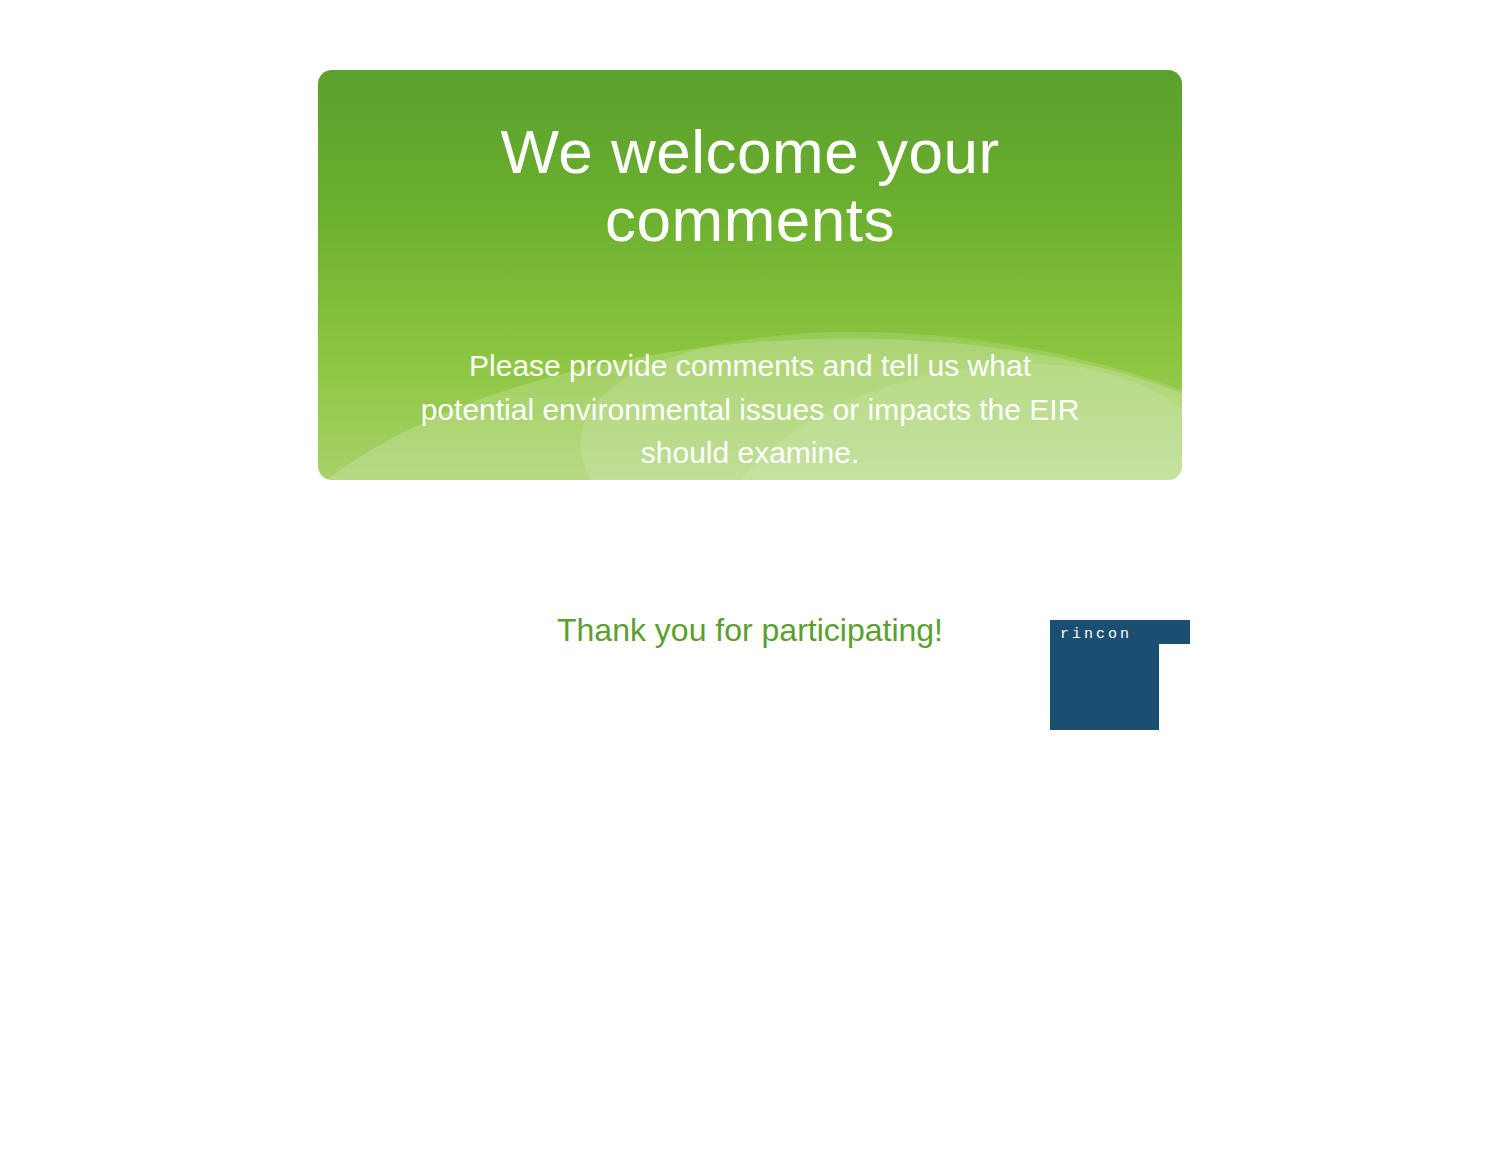We welcome your comments
Please provide comments and tell us what potential environmental issues or impacts the EIR should examine.
Thank you for participating!
rincon